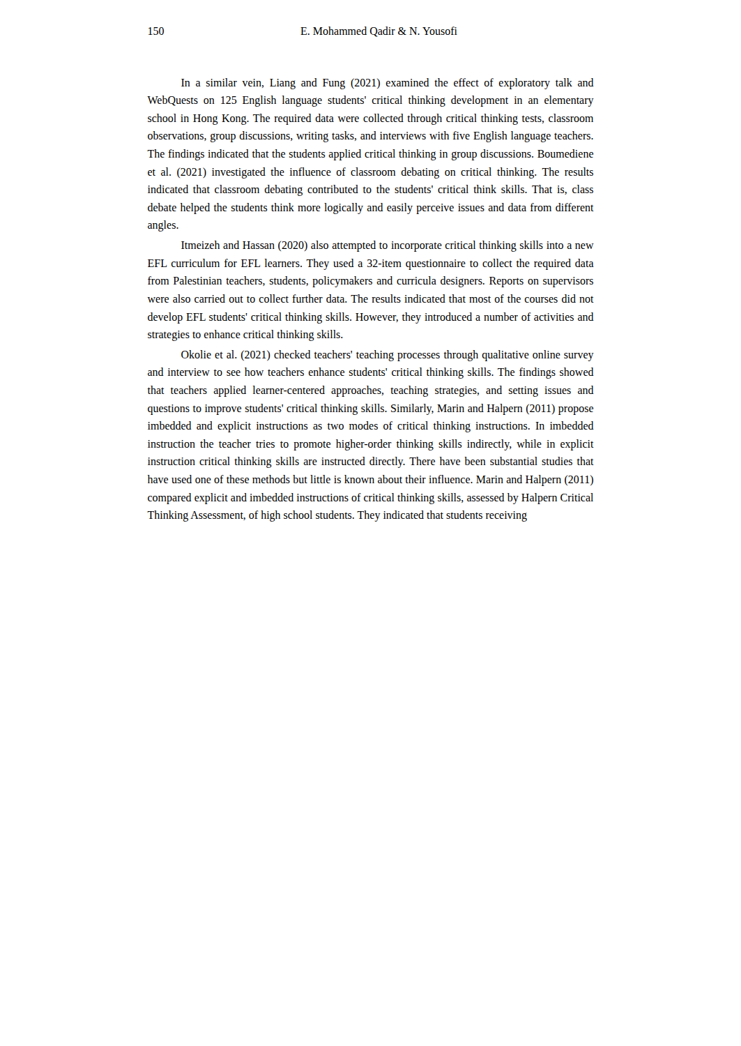150 E. Mohammed Qadir & N. Yousofi
In a similar vein, Liang and Fung (2021) examined the effect of exploratory talk and WebQuests on 125 English language students' critical thinking development in an elementary school in Hong Kong. The required data were collected through critical thinking tests, classroom observations, group discussions, writing tasks, and interviews with five English language teachers. The findings indicated that the students applied critical thinking in group discussions. Boumediene et al. (2021) investigated the influence of classroom debating on critical thinking. The results indicated that classroom debating contributed to the students' critical think skills. That is, class debate helped the students think more logically and easily perceive issues and data from different angles.
Itmeizeh and Hassan (2020) also attempted to incorporate critical thinking skills into a new EFL curriculum for EFL learners. They used a 32-item questionnaire to collect the required data from Palestinian teachers, students, policymakers and curricula designers. Reports on supervisors were also carried out to collect further data. The results indicated that most of the courses did not develop EFL students' critical thinking skills. However, they introduced a number of activities and strategies to enhance critical thinking skills.
Okolie et al. (2021) checked teachers' teaching processes through qualitative online survey and interview to see how teachers enhance students' critical thinking skills. The findings showed that teachers applied learner-centered approaches, teaching strategies, and setting issues and questions to improve students' critical thinking skills. Similarly, Marin and Halpern (2011) propose imbedded and explicit instructions as two modes of critical thinking instructions. In imbedded instruction the teacher tries to promote higher-order thinking skills indirectly, while in explicit instruction critical thinking skills are instructed directly. There have been substantial studies that have used one of these methods but little is known about their influence. Marin and Halpern (2011) compared explicit and imbedded instructions of critical thinking skills, assessed by Halpern Critical Thinking Assessment, of high school students. They indicated that students receiving